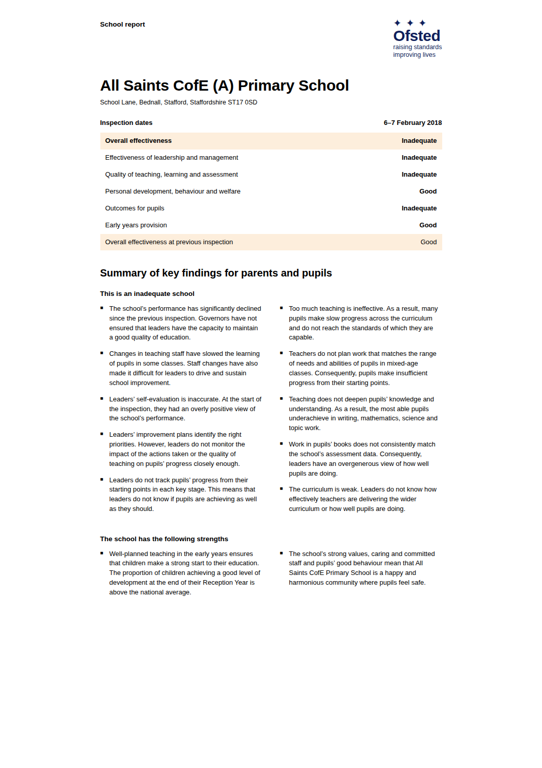School report
✦ ✦ ✦
Ofsted
raising standards
improving lives
All Saints CofE (A) Primary School
School Lane, Bednall, Stafford, Staffordshire ST17 0SD
Inspection dates 6–7 February 2018
| Overall effectiveness | Inadequate |
| Effectiveness of leadership and management | Inadequate |
| Quality of teaching, learning and assessment | Inadequate |
| Personal development, behaviour and welfare | Good |
| Outcomes for pupils | Inadequate |
| Early years provision | Good |
| Overall effectiveness at previous inspection | Good |
Summary of key findings for parents and pupils
This is an inadequate school
The school’s performance has significantly declined since the previous inspection. Governors have not ensured that leaders have the capacity to maintain a good quality of education.
Changes in teaching staff have slowed the learning of pupils in some classes. Staff changes have also made it difficult for leaders to drive and sustain school improvement.
Leaders’ self-evaluation is inaccurate. At the start of the inspection, they had an overly positive view of the school’s performance.
Leaders’ improvement plans identify the right priorities. However, leaders do not monitor the impact of the actions taken or the quality of teaching on pupils’ progress closely enough.
Leaders do not track pupils’ progress from their starting points in each key stage. This means that leaders do not know if pupils are achieving as well as they should.
Too much teaching is ineffective. As a result, many pupils make slow progress across the curriculum and do not reach the standards of which they are capable.
Teachers do not plan work that matches the range of needs and abilities of pupils in mixed-age classes. Consequently, pupils make insufficient progress from their starting points.
Teaching does not deepen pupils’ knowledge and understanding. As a result, the most able pupils underachieve in writing, mathematics, science and topic work.
Work in pupils’ books does not consistently match the school’s assessment data. Consequently, leaders have an overgenerous view of how well pupils are doing.
The curriculum is weak. Leaders do not know how effectively teachers are delivering the wider curriculum or how well pupils are doing.
The school has the following strengths
Well-planned teaching in the early years ensures that children make a strong start to their education. The proportion of children achieving a good level of development at the end of their Reception Year is above the national average.
The school’s strong values, caring and committed staff and pupils’ good behaviour mean that All Saints CofE Primary School is a happy and harmonious community where pupils feel safe.